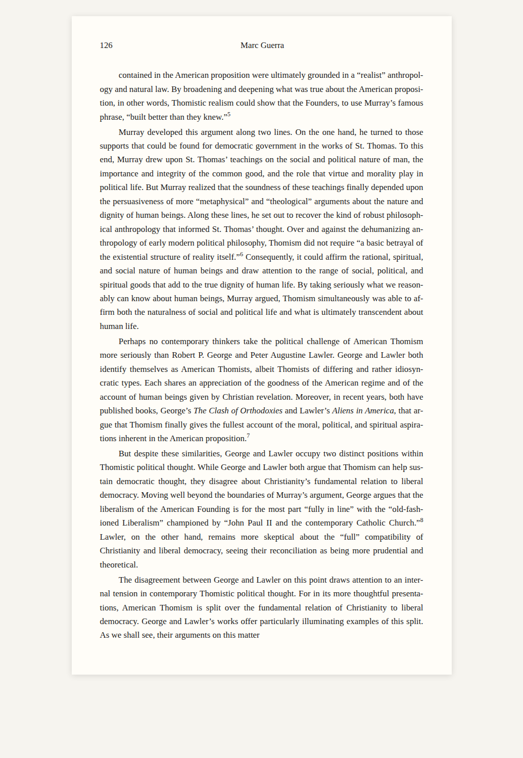126 Marc Guerra
contained in the American proposition were ultimately grounded in a “realist” anthropology and natural law. By broadening and deepening what was true about the American proposition, in other words, Thomistic realism could show that the Founders, to use Murray’s famous phrase, “built better than they knew.”5
Murray developed this argument along two lines. On the one hand, he turned to those supports that could be found for democratic government in the works of St. Thomas. To this end, Murray drew upon St. Thomas’ teachings on the social and political nature of man, the importance and integrity of the common good, and the role that virtue and morality play in political life. But Murray realized that the soundness of these teachings finally depended upon the persuasiveness of more “metaphysical” and “theological” arguments about the nature and dignity of human beings. Along these lines, he set out to recover the kind of robust philosophical anthropology that informed St. Thomas’ thought. Over and against the dehumanizing anthropology of early modern political philosophy, Thomism did not require “a basic betrayal of the existential structure of reality itself.”6 Consequently, it could affirm the rational, spiritual, and social nature of human beings and draw attention to the range of social, political, and spiritual goods that add to the true dignity of human life. By taking seriously what we reasonably can know about human beings, Murray argued, Thomism simultaneously was able to affirm both the naturalness of social and political life and what is ultimately transcendent about human life.
Perhaps no contemporary thinkers take the political challenge of American Thomism more seriously than Robert P. George and Peter Augustine Lawler. George and Lawler both identify themselves as American Thomists, albeit Thomists of differing and rather idiosyncratic types. Each shares an appreciation of the goodness of the American regime and of the account of human beings given by Christian revelation. Moreover, in recent years, both have published books, George’s The Clash of Orthodoxies and Lawler’s Aliens in America, that argue that Thomism finally gives the fullest account of the moral, political, and spiritual aspirations inherent in the American proposition.7
But despite these similarities, George and Lawler occupy two distinct positions within Thomistic political thought. While George and Lawler both argue that Thomism can help sustain democratic thought, they disagree about Christianity’s fundamental relation to liberal democracy. Moving well beyond the boundaries of Murray’s argument, George argues that the liberalism of the American Founding is for the most part “fully in line” with the “old-fashioned Liberalism” championed by “John Paul II and the contemporary Catholic Church.”8 Lawler, on the other hand, remains more skeptical about the “full” compatibility of Christianity and liberal democracy, seeing their reconciliation as being more prudential and theoretical.
The disagreement between George and Lawler on this point draws attention to an internal tension in contemporary Thomistic political thought. For in its more thoughtful presentations, American Thomism is split over the fundamental relation of Christianity to liberal democracy. George and Lawler’s works offer particularly illuminating examples of this split. As we shall see, their arguments on this matter